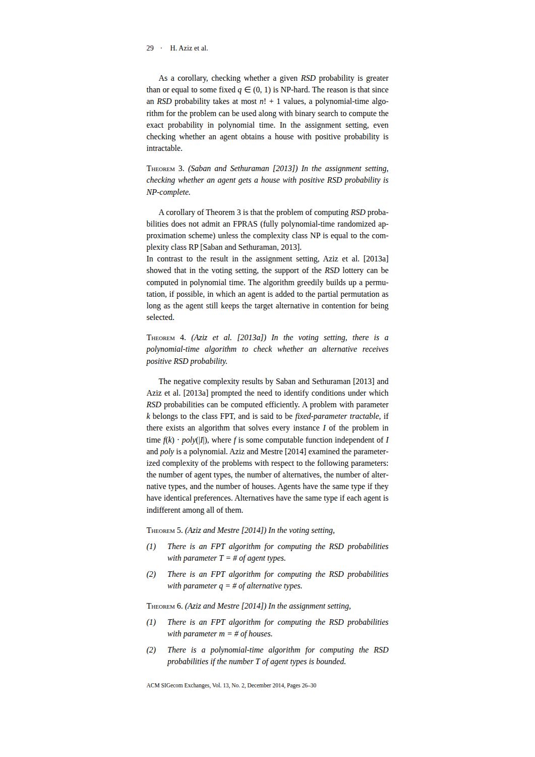29·H. Aziz et al.
As a corollary, checking whether a given RSD probability is greater than or equal to some fixed q ∈ (0, 1) is NP-hard. The reason is that since an RSD probability takes at most n! + 1 values, a polynomial-time algorithm for the problem can be used along with binary search to compute the exact probability in polynomial time. In the assignment setting, even checking whether an agent obtains a house with positive probability is intractable.
Theorem 3. (Saban and Sethuraman [2013]) In the assignment setting, checking whether an agent gets a house with positive RSD probability is NP-complete.
A corollary of Theorem 3 is that the problem of computing RSD probabilities does not admit an FPRAS (fully polynomial-time randomized approximation scheme) unless the complexity class NP is equal to the complexity class RP [Saban and Sethuraman, 2013].
In contrast to the result in the assignment setting, Aziz et al. [2013a] showed that in the voting setting, the support of the RSD lottery can be computed in polynomial time. The algorithm greedily builds up a permutation, if possible, in which an agent is added to the partial permutation as long as the agent still keeps the target alternative in contention for being selected.
Theorem 4. (Aziz et al. [2013a]) In the voting setting, there is a polynomial-time algorithm to check whether an alternative receives positive RSD probability.
The negative complexity results by Saban and Sethuraman [2013] and Aziz et al. [2013a] prompted the need to identify conditions under which RSD probabilities can be computed efficiently. A problem with parameter k belongs to the class FPT, and is said to be fixed-parameter tractable, if there exists an algorithm that solves every instance I of the problem in time f(k) · poly(|I|), where f is some computable function independent of I and poly is a polynomial. Aziz and Mestre [2014] examined the parameterized complexity of the problems with respect to the following parameters: the number of agent types, the number of alternatives, the number of alternative types, and the number of houses. Agents have the same type if they have identical preferences. Alternatives have the same type if each agent is indifferent among all of them.
Theorem 5. (Aziz and Mestre [2014]) In the voting setting,
(1) There is an FPT algorithm for computing the RSD probabilities with parameter T = # of agent types.
(2) There is an FPT algorithm for computing the RSD probabilities with parameter q = # of alternative types.
Theorem 6. (Aziz and Mestre [2014]) In the assignment setting,
(1) There is an FPT algorithm for computing the RSD probabilities with parameter m = # of houses.
(2) There is a polynomial-time algorithm for computing the RSD probabilities if the number T of agent types is bounded.
ACM SIGecom Exchanges, Vol. 13, No. 2, December 2014, Pages 26–30